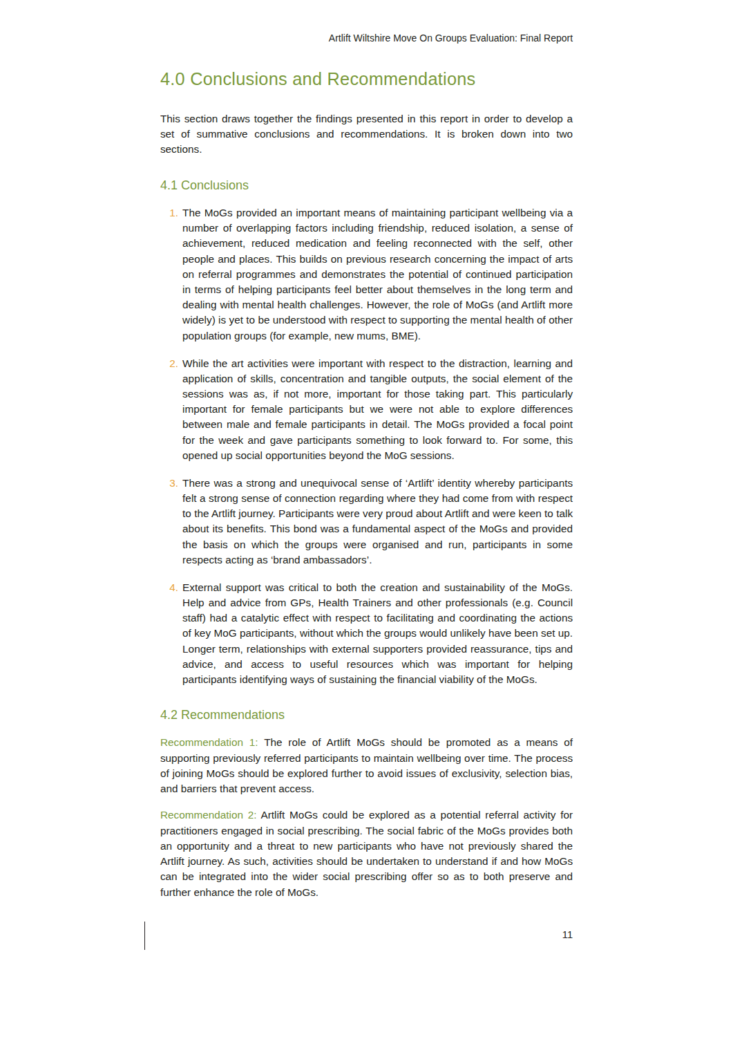Artlift Wiltshire Move On Groups Evaluation: Final Report
4.0 Conclusions and Recommendations
This section draws together the findings presented in this report in order to develop a set of summative conclusions and recommendations. It is broken down into two sections.
4.1 Conclusions
The MoGs provided an important means of maintaining participant wellbeing via a number of overlapping factors including friendship, reduced isolation, a sense of achievement, reduced medication and feeling reconnected with the self, other people and places. This builds on previous research concerning the impact of arts on referral programmes and demonstrates the potential of continued participation in terms of helping participants feel better about themselves in the long term and dealing with mental health challenges. However, the role of MoGs (and Artlift more widely) is yet to be understood with respect to supporting the mental health of other population groups (for example, new mums, BME).
While the art activities were important with respect to the distraction, learning and application of skills, concentration and tangible outputs, the social element of the sessions was as, if not more, important for those taking part. This particularly important for female participants but we were not able to explore differences between male and female participants in detail. The MoGs provided a focal point for the week and gave participants something to look forward to. For some, this opened up social opportunities beyond the MoG sessions.
There was a strong and unequivocal sense of ‘Artlift’ identity whereby participants felt a strong sense of connection regarding where they had come from with respect to the Artlift journey. Participants were very proud about Artlift and were keen to talk about its benefits. This bond was a fundamental aspect of the MoGs and provided the basis on which the groups were organised and run, participants in some respects acting as ‘brand ambassadors’.
External support was critical to both the creation and sustainability of the MoGs. Help and advice from GPs, Health Trainers and other professionals (e.g. Council staff) had a catalytic effect with respect to facilitating and coordinating the actions of key MoG participants, without which the groups would unlikely have been set up. Longer term, relationships with external supporters provided reassurance, tips and advice, and access to useful resources which was important for helping participants identifying ways of sustaining the financial viability of the MoGs.
4.2 Recommendations
Recommendation 1: The role of Artlift MoGs should be promoted as a means of supporting previously referred participants to maintain wellbeing over time. The process of joining MoGs should be explored further to avoid issues of exclusivity, selection bias, and barriers that prevent access.
Recommendation 2: Artlift MoGs could be explored as a potential referral activity for practitioners engaged in social prescribing. The social fabric of the MoGs provides both an opportunity and a threat to new participants who have not previously shared the Artlift journey. As such, activities should be undertaken to understand if and how MoGs can be integrated into the wider social prescribing offer so as to both preserve and further enhance the role of MoGs.
11